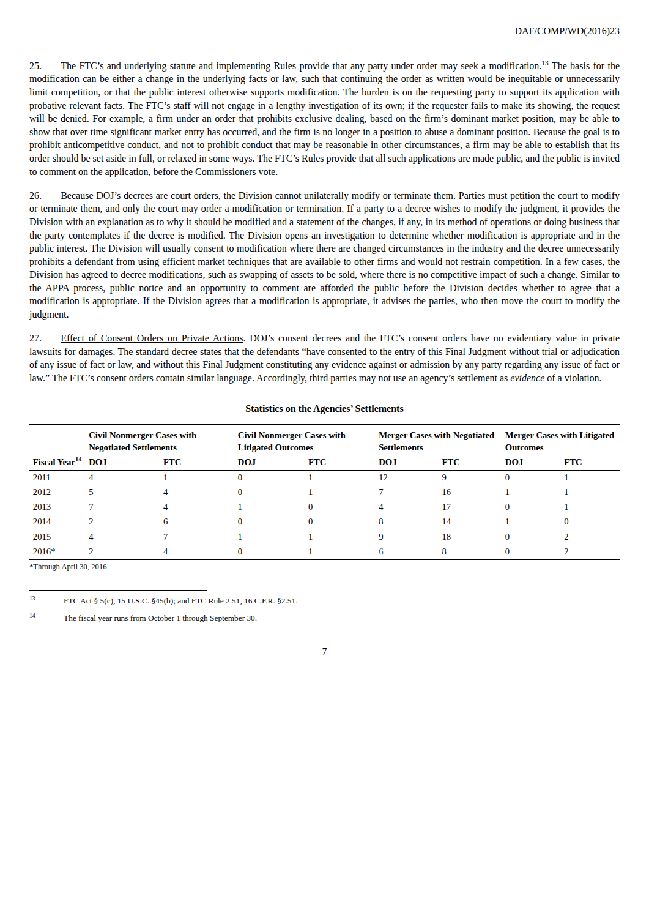DAF/COMP/WD(2016)23
25. The FTC’s and underlying statute and implementing Rules provide that any party under order may seek a modification.13 The basis for the modification can be either a change in the underlying facts or law, such that continuing the order as written would be inequitable or unnecessarily limit competition, or that the public interest otherwise supports modification. The burden is on the requesting party to support its application with probative relevant facts. The FTC’s staff will not engage in a lengthy investigation of its own; if the requester fails to make its showing, the request will be denied. For example, a firm under an order that prohibits exclusive dealing, based on the firm’s dominant market position, may be able to show that over time significant market entry has occurred, and the firm is no longer in a position to abuse a dominant position. Because the goal is to prohibit anticompetitive conduct, and not to prohibit conduct that may be reasonable in other circumstances, a firm may be able to establish that its order should be set aside in full, or relaxed in some ways. The FTC’s Rules provide that all such applications are made public, and the public is invited to comment on the application, before the Commissioners vote.
26. Because DOJ’s decrees are court orders, the Division cannot unilaterally modify or terminate them. Parties must petition the court to modify or terminate them, and only the court may order a modification or termination. If a party to a decree wishes to modify the judgment, it provides the Division with an explanation as to why it should be modified and a statement of the changes, if any, in its method of operations or doing business that the party contemplates if the decree is modified. The Division opens an investigation to determine whether modification is appropriate and in the public interest. The Division will usually consent to modification where there are changed circumstances in the industry and the decree unnecessarily prohibits a defendant from using efficient market techniques that are available to other firms and would not restrain competition. In a few cases, the Division has agreed to decree modifications, such as swapping of assets to be sold, where there is no competitive impact of such a change. Similar to the APPA process, public notice and an opportunity to comment are afforded the public before the Division decides whether to agree that a modification is appropriate. If the Division agrees that a modification is appropriate, it advises the parties, who then move the court to modify the judgment.
27. Effect of Consent Orders on Private Actions. DOJ’s consent decrees and the FTC’s consent orders have no evidentiary value in private lawsuits for damages. The standard decree states that the defendants “have consented to the entry of this Final Judgment without trial or adjudication of any issue of fact or law, and without this Final Judgment constituting any evidence against or admission by any party regarding any issue of fact or law.” The FTC’s consent orders contain similar language. Accordingly, third parties may not use an agency’s settlement as evidence of a violation.
Statistics on the Agencies’ Settlements
| | Civil Nonmerger Cases with Negotiated Settlements | Civil Nonmerger Cases with Litigated Outcomes | Merger Cases with Negotiated Settlements | Merger Cases with Litigated Outcomes |
| --- | --- | --- | --- | --- |
| Fiscal Year 14 | DOJ | FTC | DOJ | FTC | DOJ | FTC | DOJ | FTC |
| 2011 | 4 | 1 | 0 | 1 | 12 | 9 | 0 | 1 |
| 2012 | 5 | 4 | 0 | 1 | 7 | 16 | 1 | 1 |
| 2013 | 7 | 4 | 1 | 0 | 4 | 17 | 0 | 1 |
| 2014 | 2 | 6 | 0 | 0 | 8 | 14 | 1 | 0 |
| 2015 | 4 | 7 | 1 | 1 | 9 | 18 | 0 | 2 |
| 2016* | 2 | 4 | 0 | 1 | 6 | 8 | 0 | 2 |
*Through April 30, 2016
13
FTC Act § 5(c), 15 U.S.C. §45(b); and FTC Rule 2.51, 16 C.F.R. §2.51.
14
The fiscal year runs from October 1 through September 30.
7